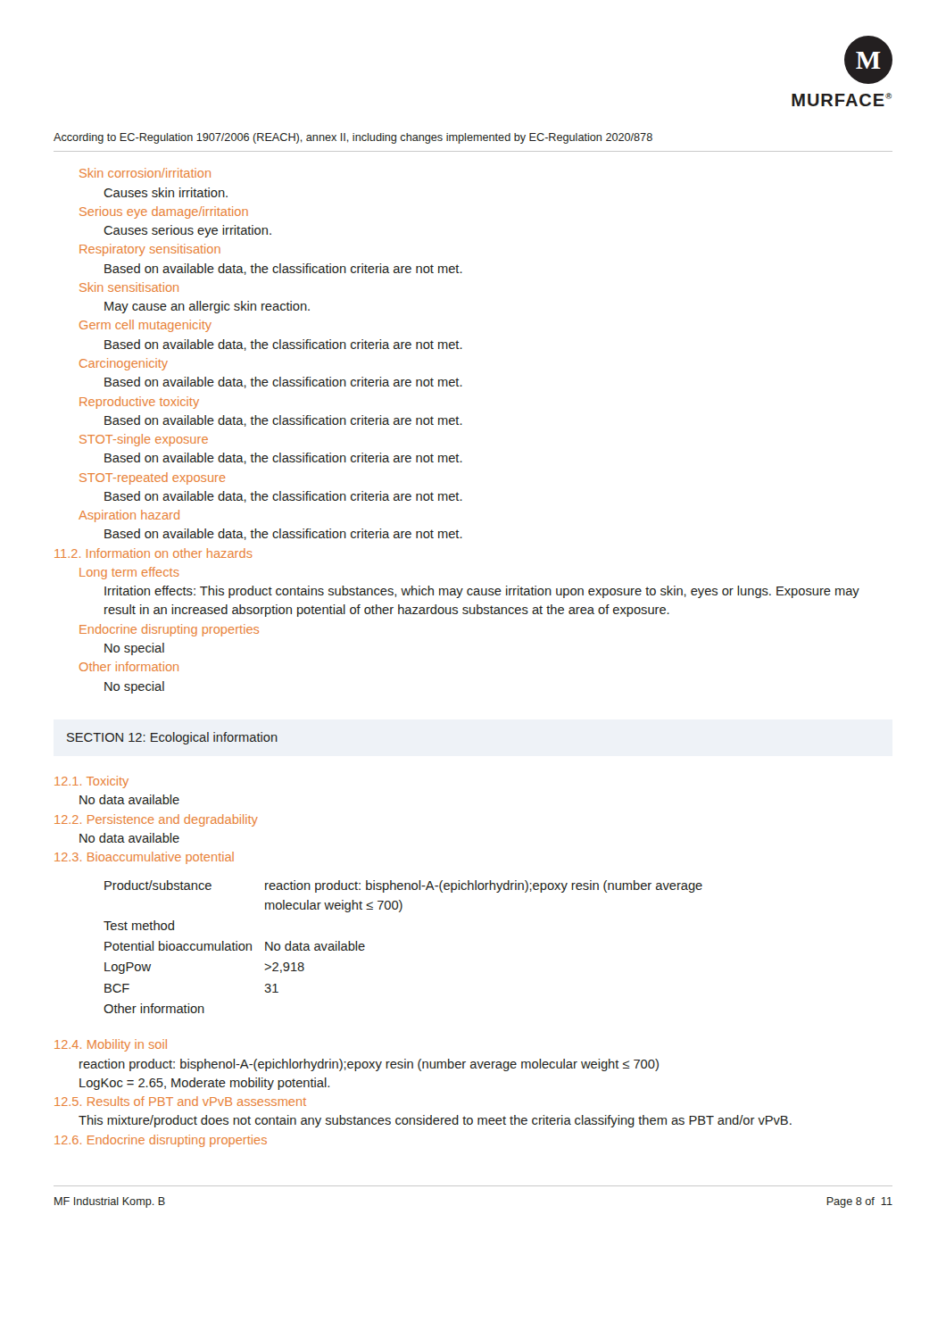M
MURFACE®
According to EC-Regulation 1907/2006 (REACH), annex II, including changes implemented by EC-Regulation 2020/878
Skin corrosion/irritation
Causes skin irritation.
Serious eye damage/irritation
Causes serious eye irritation.
Respiratory sensitisation
Based on available data, the classification criteria are not met.
Skin sensitisation
May cause an allergic skin reaction.
Germ cell mutagenicity
Based on available data, the classification criteria are not met.
Carcinogenicity
Based on available data, the classification criteria are not met.
Reproductive toxicity
Based on available data, the classification criteria are not met.
STOT-single exposure
Based on available data, the classification criteria are not met.
STOT-repeated exposure
Based on available data, the classification criteria are not met.
Aspiration hazard
Based on available data, the classification criteria are not met.
11.2. Information on other hazards
Long term effects
Irritation effects: This product contains substances, which may cause irritation upon exposure to skin, eyes or lungs. Exposure may result in an increased absorption potential of other hazardous substances at the area of exposure.
Endocrine disrupting properties
No special
Other information
No special
SECTION 12: Ecological information
12.1. Toxicity
No data available
12.2. Persistence and degradability
No data available
12.3. Bioaccumulative potential
| Product/substance | reaction product: bisphenol-A-(epichlorhydrin);epoxy resin (number average molecular weight ≤ 700) |
| Test method | |
| Potential bioaccumulation | No data available |
| LogPow | >2,918 |
| BCF | 31 |
| Other information | |
12.4. Mobility in soil
reaction product: bisphenol-A-(epichlorhydrin);epoxy resin (number average molecular weight ≤ 700)
LogKoc = 2.65, Moderate mobility potential.
12.5. Results of PBT and vPvB assessment
This mixture/product does not contain any substances considered to meet the criteria classifying them as PBT and/or vPvB.
12.6. Endocrine disrupting properties
MF Industrial Komp. B Page 8 of 11